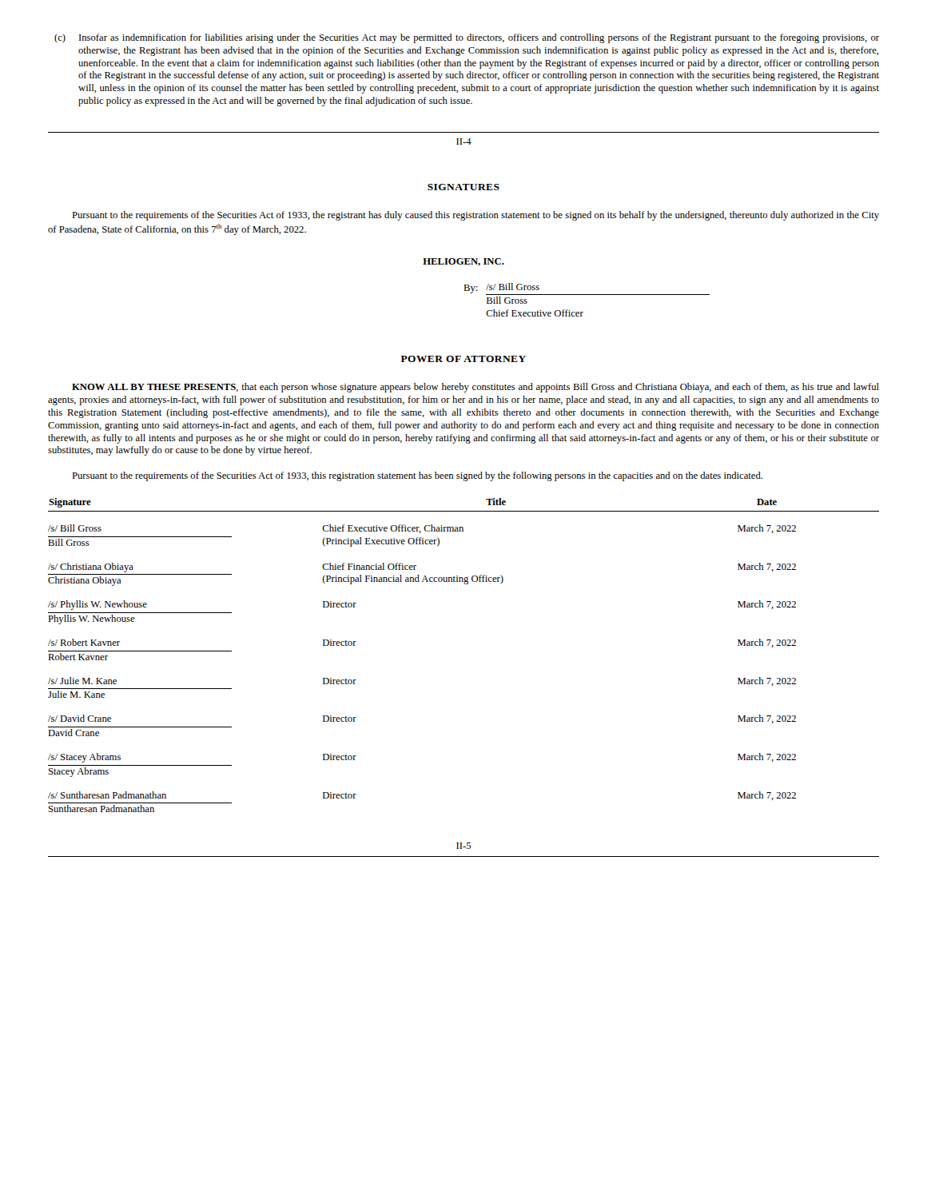(c)
Insofar as indemnification for liabilities arising under the Securities Act may be permitted to directors, officers and controlling persons of the Registrant pursuant to the foregoing provisions, or otherwise, the Registrant has been advised that in the opinion of the Securities and Exchange Commission such indemnification is against public policy as expressed in the Act and is, therefore, unenforceable. In the event that a claim for indemnification against such liabilities (other than the payment by the Registrant of expenses incurred or paid by a director, officer or controlling person of the Registrant in the successful defense of any action, suit or proceeding) is asserted by such director, officer or controlling person in connection with the securities being registered, the Registrant will, unless in the opinion of its counsel the matter has been settled by controlling precedent, submit to a court of appropriate jurisdiction the question whether such indemnification by it is against public policy as expressed in the Act and will be governed by the final adjudication of such issue.
II-4
SIGNATURES
Pursuant to the requirements of the Securities Act of 1933, the registrant has duly caused this registration statement to be signed on its behalf by the undersigned, thereunto duly authorized in the City of Pasadena, State of California, on this 7th day of March, 2022.
HELIOGEN, INC.
| By: | /s/ Bill Gross |
| | Bill Gross |
| | Chief Executive Officer |
POWER OF ATTORNEY
KNOW ALL BY THESE PRESENTS, that each person whose signature appears below hereby constitutes and appoints Bill Gross and Christiana Obiaya, and each of them, as his true and lawful agents, proxies and attorneys-in-fact, with full power of substitution and resubstitution, for him or her and in his or her name, place and stead, in any and all capacities, to sign any and all amendments to this Registration Statement (including post-effective amendments), and to file the same, with all exhibits thereto and other documents in connection therewith, with the Securities and Exchange Commission, granting unto said attorneys-in-fact and agents, and each of them, full power and authority to do and perform each and every act and thing requisite and necessary to be done in connection therewith, as fully to all intents and purposes as he or she might or could do in person, hereby ratifying and confirming all that said attorneys-in-fact and agents or any of them, or his or their substitute or substitutes, may lawfully do or cause to be done by virtue hereof.
Pursuant to the requirements of the Securities Act of 1933, this registration statement has been signed by the following persons in the capacities and on the dates indicated.
| Signature | Title | Date |
| --- | --- | --- |
| /s/ Bill Gross Bill Gross | Chief Executive Officer, Chairman (Principal Executive Officer) | March 7, 2022 |
| /s/ Christiana Obiaya Christiana Obiaya | Chief Financial Officer (Principal Financial and Accounting Officer) | March 7, 2022 |
| /s/ Phyllis W. Newhouse Phyllis W. Newhouse | Director | March 7, 2022 |
| /s/ Robert Kavner Robert Kavner | Director | March 7, 2022 |
| /s/ Julie M. Kane Julie M. Kane | Director | March 7, 2022 |
| /s/ David Crane David Crane | Director | March 7, 2022 |
| /s/ Stacey Abrams Stacey Abrams | Director | March 7, 2022 |
| /s/ Suntharesan Padmanathan Suntharesan Padmanathan | Director | March 7, 2022 |
II-5